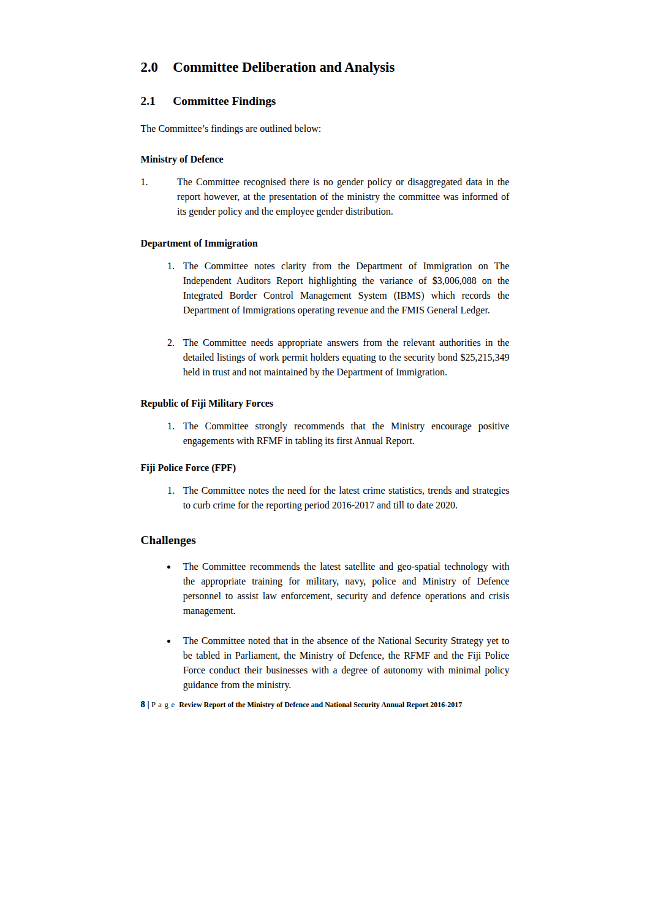2.0 Committee Deliberation and Analysis
2.1 Committee Findings
The Committee’s findings are outlined below:
Ministry of Defence
1.
The Committee recognised there is no gender policy or disaggregated data in the report however, at the presentation of the ministry the committee was informed of its gender policy and the employee gender distribution.
Department of Immigration
The Committee notes clarity from the Department of Immigration on The Independent Auditors Report highlighting the variance of $3,006,088 on the Integrated Border Control Management System (IBMS) which records the Department of Immigrations operating revenue and the FMIS General Ledger.
The Committee needs appropriate answers from the relevant authorities in the detailed listings of work permit holders equating to the security bond $25,215,349 held in trust and not maintained by the Department of Immigration.
Republic of Fiji Military Forces
The Committee strongly recommends that the Ministry encourage positive engagements with RFMF in tabling its first Annual Report.
Fiji Police Force (FPF)
The Committee notes the need for the latest crime statistics, trends and strategies to curb crime for the reporting period 2016-2017 and till to date 2020.
Challenges
The Committee recommends the latest satellite and geo-spatial technology with the appropriate training for military, navy, police and Ministry of Defence personnel to assist law enforcement, security and defence operations and crisis management.
The Committee noted that in the absence of the National Security Strategy yet to be tabled in Parliament, the Ministry of Defence, the RFMF and the Fiji Police Force conduct their businesses with a degree of autonomy with minimal policy guidance from the ministry.
8 | P a g e Review Report of the Ministry of Defence and National Security Annual Report 2016-2017